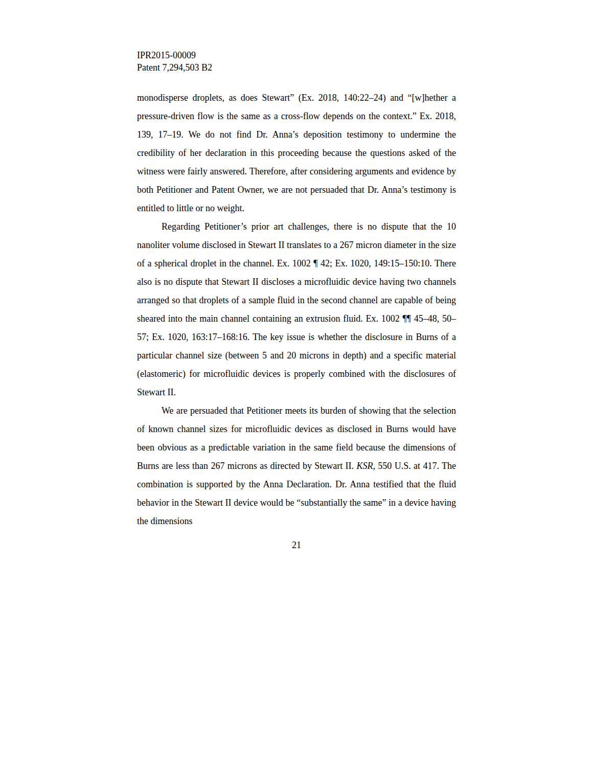IPR2015-00009
Patent 7,294,503 B2
monodisperse droplets, as does Stewart” (Ex. 2018, 140:22–24) and “[w]hether a pressure-driven flow is the same as a cross-flow depends on the context.” Ex. 2018, 139, 17–19. We do not find Dr. Anna’s deposition testimony to undermine the credibility of her declaration in this proceeding because the questions asked of the witness were fairly answered. Therefore, after considering arguments and evidence by both Petitioner and Patent Owner, we are not persuaded that Dr. Anna’s testimony is entitled to little or no weight.
Regarding Petitioner’s prior art challenges, there is no dispute that the 10 nanoliter volume disclosed in Stewart II translates to a 267 micron diameter in the size of a spherical droplet in the channel. Ex. 1002 ¶ 42; Ex. 1020, 149:15–150:10. There also is no dispute that Stewart II discloses a microfluidic device having two channels arranged so that droplets of a sample fluid in the second channel are capable of being sheared into the main channel containing an extrusion fluid. Ex. 1002 ¶¶ 45–48, 50–57; Ex. 1020, 163:17–168:16. The key issue is whether the disclosure in Burns of a particular channel size (between 5 and 20 microns in depth) and a specific material (elastomeric) for microfluidic devices is properly combined with the disclosures of Stewart II.
We are persuaded that Petitioner meets its burden of showing that the selection of known channel sizes for microfluidic devices as disclosed in Burns would have been obvious as a predictable variation in the same field because the dimensions of Burns are less than 267 microns as directed by Stewart II. KSR, 550 U.S. at 417. The combination is supported by the Anna Declaration. Dr. Anna testified that the fluid behavior in the Stewart II device would be “substantially the same” in a device having the dimensions
21